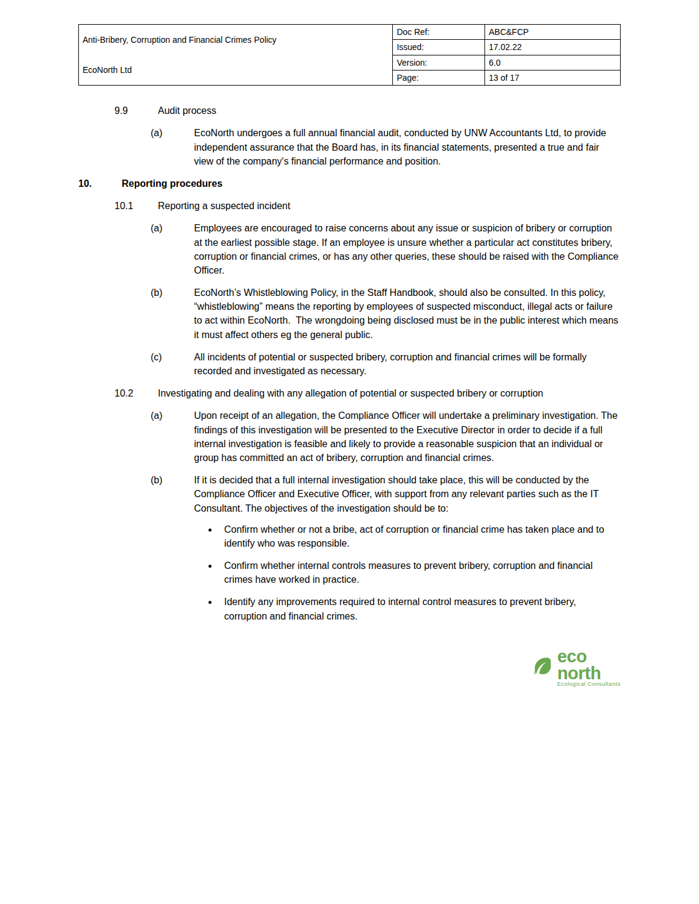| Anti-Bribery, Corruption and Financial Crimes Policy | Doc Ref: | ABC&FCP |
| Issued: | 17.02.22 |
| EcoNorth Ltd | Version: | 6.0 |
| Page: | 13 of 17 |
9.9
Audit process
(a)
EcoNorth undergoes a full annual financial audit, conducted by UNW Accountants Ltd, to provide independent assurance that the Board has, in its financial statements, presented a true and fair view of the company's financial performance and position.
10.
Reporting procedures
10.1
Reporting a suspected incident
(a)
Employees are encouraged to raise concerns about any issue or suspicion of bribery or corruption at the earliest possible stage. If an employee is unsure whether a particular act constitutes bribery, corruption or financial crimes, or has any other queries, these should be raised with the Compliance Officer.
(b)
EcoNorth’s Whistleblowing Policy, in the Staff Handbook, should also be consulted. In this policy, “whistleblowing” means the reporting by employees of suspected misconduct, illegal acts or failure to act within EcoNorth. The wrongdoing being disclosed must be in the public interest which means it must affect others eg the general public.
(c)
All incidents of potential or suspected bribery, corruption and financial crimes will be formally recorded and investigated as necessary.
10.2
Investigating and dealing with any allegation of potential or suspected bribery or corruption
(a)
Upon receipt of an allegation, the Compliance Officer will undertake a preliminary investigation. The findings of this investigation will be presented to the Executive Director in order to decide if a full internal investigation is feasible and likely to provide a reasonable suspicion that an individual or group has committed an act of bribery, corruption and financial crimes.
(b)
If it is decided that a full internal investigation should take place, this will be conducted by the Compliance Officer and Executive Officer, with support from any relevant parties such as the IT Consultant. The objectives of the investigation should be to:
Confirm whether or not a bribe, act of corruption or financial crime has taken place and to identify who was responsible.
Confirm whether internal controls measures to prevent bribery, corruption and financial crimes have worked in practice.
Identify any improvements required to internal control measures to prevent bribery, corruption and financial crimes.
eco
north
Ecological Consultants